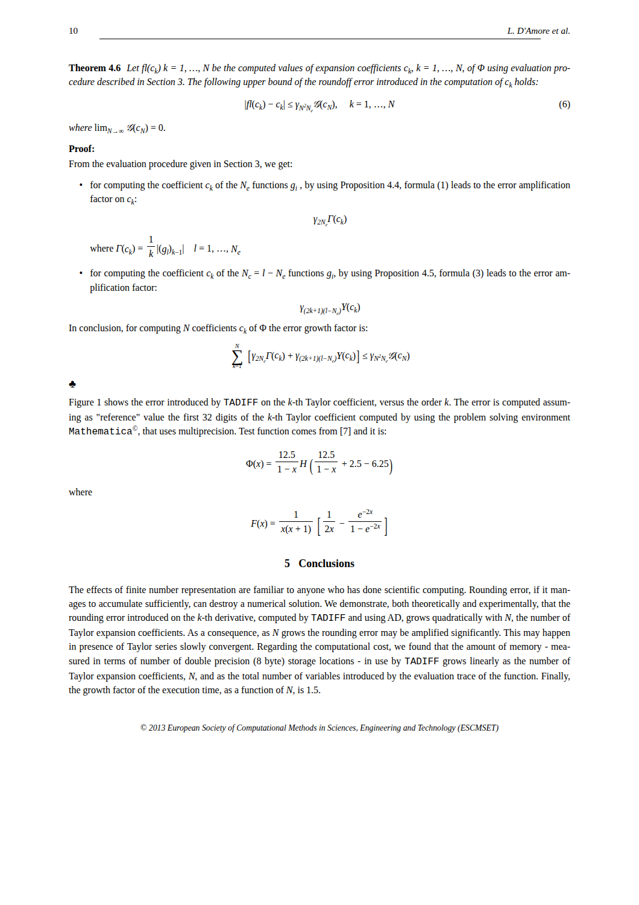10 L. D'Amore et al.
Theorem 4.6 Let fl(ck) k = 1, …, N be the computed values of expansion coefficients ck, k = 1, …, N, of Φ using evaluation procedure described in Section 3. The following upper bound of the roundoff error introduced in the computation of ck holds:
|fl(ck) − ck| ≤ γN2Ne 𝒢(cN), k = 1, …, N (6)
where limN→∞ 𝒢(cN) = 0.
Proof:
From the evaluation procedure given in Section 3, we get:
for computing the coefficient ck of the Ne functions gi , by using Proposition 4.4, formula (1) leads to the error amplification factor on ck: γ2Ne Γ(ck) where Γ(ck) = 1 k|(gl)k−1| l = 1, …, Ne
for computing the coefficient ck of the Nc = l − Ne functions gi, by using Proposition 4.5, formula (3) leads to the error amplification factor: γ(2k+1)(l−Ne) Υ(ck)
In conclusion, for computing N coefficients ck of Φ the error growth factor is:
N ∑ k=1 [γ2Ne Γ(ck) + γ(2k+1)(l−Ne) Υ(ck)] ≤ γN2Ne 𝒢(cN)
♣
Figure 1 shows the error introduced by TADIFF on the k-th Taylor coefficient, versus the order k. The error is computed assuming as "reference" value the first 32 digits of the k-th Taylor coefficient computed by using the problem solving environment Mathematica©, that uses multiprecision. Test function comes from [7] and it is:
Φ(x) = 12.51 − x H (12.51 − x + 2.5 − 6.25)
where
F(x) = 1 x(x + 1) [12x − e−2x 1 − e−2x]
5 Conclusions
The effects of finite number representation are familiar to anyone who has done scientific computing. Rounding error, if it manages to accumulate sufficiently, can destroy a numerical solution. We demonstrate, both theoretically and experimentally, that the rounding error introduced on the k-th derivative, computed by TADIFF and using AD, grows quadratically with N, the number of Taylor expansion coefficients. As a consequence, as N grows the rounding error may be amplified significantly. This may happen in presence of Taylor series slowly convergent. Regarding the computational cost, we found that the amount of memory - measured in terms of number of double precision (8 byte) storage locations - in use by TADIFF grows linearly as the number of Taylor expansion coefficients, N, and as the total number of variables introduced by the evaluation trace of the function. Finally, the growth factor of the execution time, as a function of N, is 1.5.
© 2013 European Society of Computational Methods in Sciences, Engineering and Technology (ESCMSET)